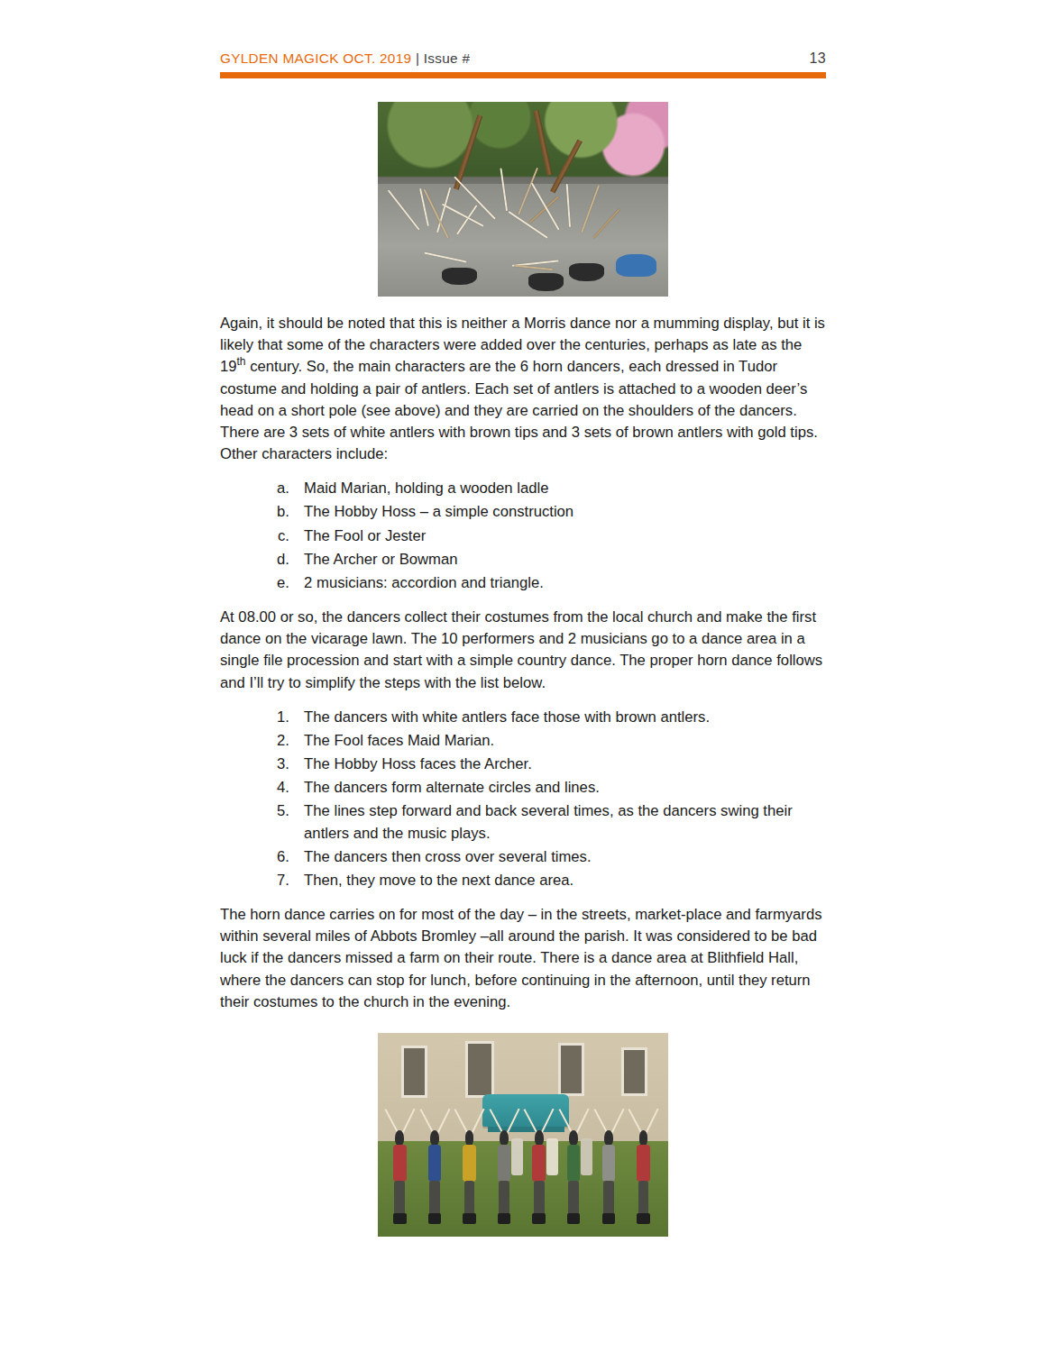GYLDEN MAGICK OCT. 2019 | Issue #
13
Again, it should be noted that this is neither a Morris dance nor a mumming display, but it is likely that some of the characters were added over the centuries, perhaps as late as the 19th century. So, the main characters are the 6 horn dancers, each dressed in Tudor costume and holding a pair of antlers. Each set of antlers is attached to a wooden deer’s head on a short pole (see above) and they are carried on the shoulders of the dancers. There are 3 sets of white antlers with brown tips and 3 sets of brown antlers with gold tips. Other characters include:
Maid Marian, holding a wooden ladle
The Hobby Hoss – a simple construction
The Fool or Jester
The Archer or Bowman
2 musicians: accordion and triangle.
At 08.00 or so, the dancers collect their costumes from the local church and make the first dance on the vicarage lawn. The 10 performers and 2 musicians go to a dance area in a single file procession and start with a simple country dance. The proper horn dance follows and I’ll try to simplify the steps with the list below.
The dancers with white antlers face those with brown antlers.
The Fool faces Maid Marian.
The Hobby Hoss faces the Archer.
The dancers form alternate circles and lines.
The lines step forward and back several times, as the dancers swing their antlers and the music plays.
The dancers then cross over several times.
Then, they move to the next dance area.
The horn dance carries on for most of the day – in the streets, market-place and farmyards within several miles of Abbots Bromley –all around the parish. It was considered to be bad luck if the dancers missed a farm on their route. There is a dance area at Blithfield Hall, where the dancers can stop for lunch, before continuing in the afternoon, until they return their costumes to the church in the evening.